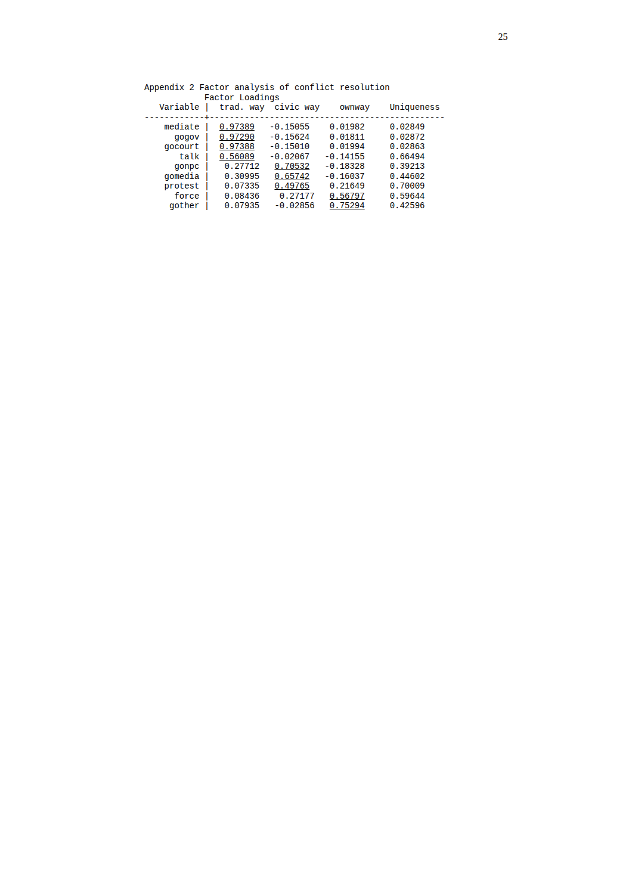25
Appendix 2 Factor analysis of conflict resolution
            Factor Loadings
   Variable |  trad. way  civic way    ownway    Uniqueness
------------+-----------------------------------------------
    mediate |  0.97389   -0.15055    0.01982     0.02849
      gogov |  0.97290   -0.15624    0.01811     0.02872
    gocourt |  0.97388   -0.15010    0.01994     0.02863
       talk |  0.56089   -0.02067   -0.14155     0.66494
      gonpc |   0.27712   0.70532   -0.18328     0.39213
    gomedia |   0.30995   0.65742   -0.16037     0.44602
    protest |   0.07335   0.49765    0.21649     0.70009
      force |   0.08436    0.27177   0.56797     0.59644
     gother |   0.07935   -0.02856   0.75294     0.42596